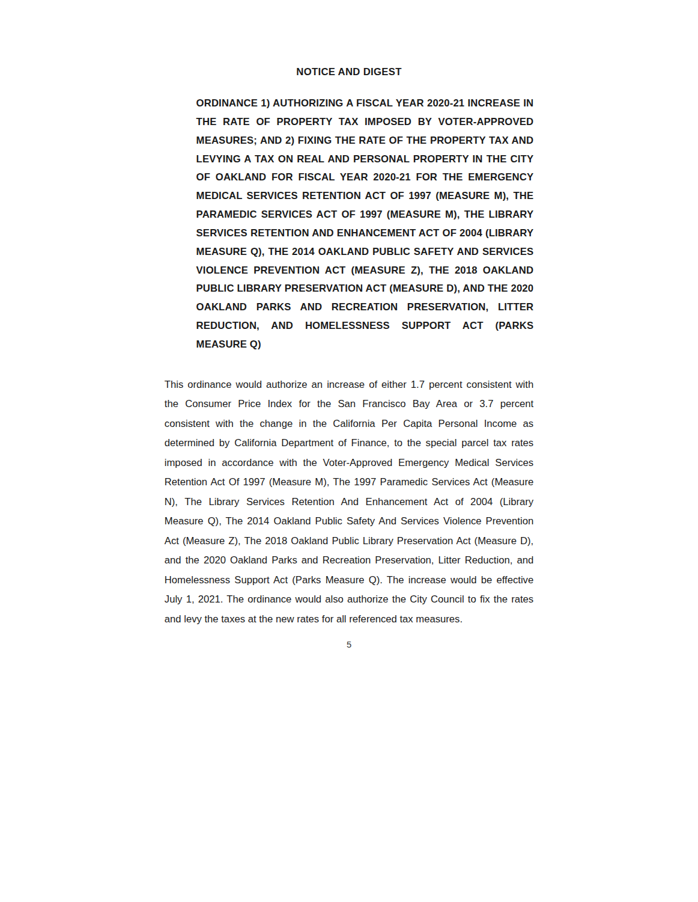NOTICE AND DIGEST
ORDINANCE 1) AUTHORIZING A FISCAL YEAR 2020-21 INCREASE IN THE RATE OF PROPERTY TAX IMPOSED BY VOTER-APPROVED MEASURES; AND 2) FIXING THE RATE OF THE PROPERTY TAX AND LEVYING A TAX ON REAL AND PERSONAL PROPERTY IN THE CITY OF OAKLAND FOR FISCAL YEAR 2020-21 FOR THE EMERGENCY MEDICAL SERVICES RETENTION ACT OF 1997 (MEASURE M), THE PARAMEDIC SERVICES ACT OF 1997 (MEASURE M), THE LIBRARY SERVICES RETENTION AND ENHANCEMENT ACT OF 2004 (LIBRARY MEASURE Q), THE 2014 OAKLAND PUBLIC SAFETY AND SERVICES VIOLENCE PREVENTION ACT (MEASURE Z), THE 2018 OAKLAND PUBLIC LIBRARY PRESERVATION ACT (MEASURE D), AND THE 2020 OAKLAND PARKS AND RECREATION PRESERVATION, LITTER REDUCTION, AND HOMELESSNESS SUPPORT ACT (PARKS MEASURE Q)
This ordinance would authorize an increase of either 1.7 percent consistent with the Consumer Price Index for the San Francisco Bay Area or 3.7 percent consistent with the change in the California Per Capita Personal Income as determined by California Department of Finance, to the special parcel tax rates imposed in accordance with the Voter-Approved Emergency Medical Services Retention Act Of 1997 (Measure M), The 1997 Paramedic Services Act (Measure N), The Library Services Retention And Enhancement Act of 2004 (Library Measure Q), The 2014 Oakland Public Safety And Services Violence Prevention Act (Measure Z), The 2018 Oakland Public Library Preservation Act (Measure D), and the 2020 Oakland Parks and Recreation Preservation, Litter Reduction, and Homelessness Support Act (Parks Measure Q). The increase would be effective July 1, 2021. The ordinance would also authorize the City Council to fix the rates and levy the taxes at the new rates for all referenced tax measures.
5